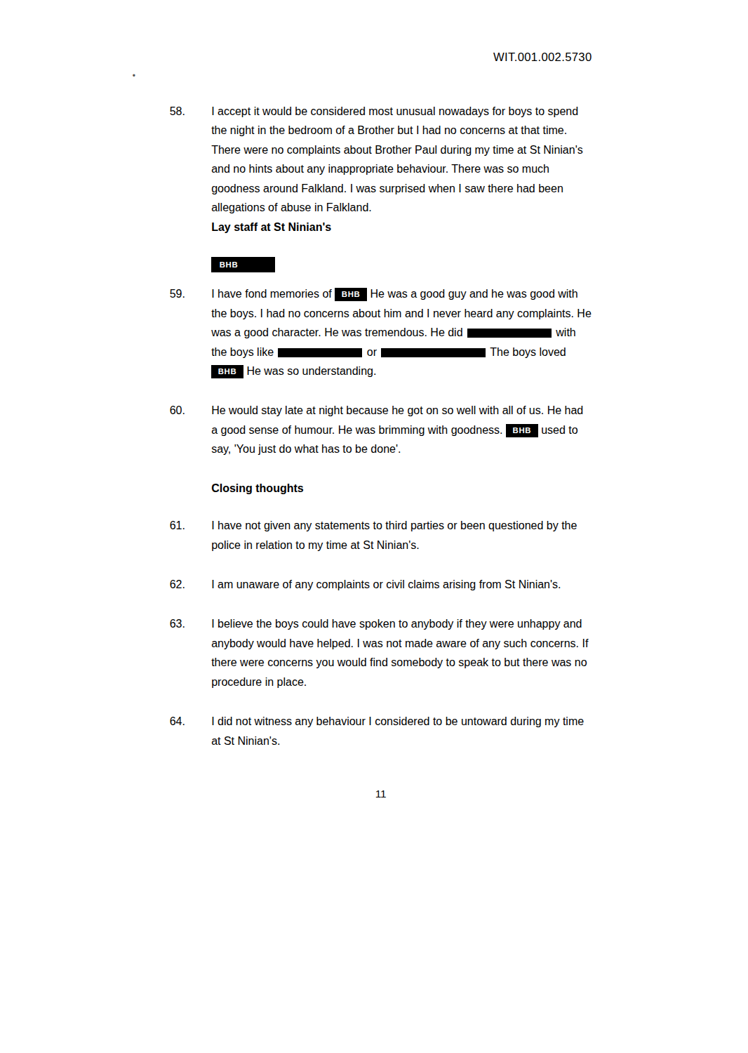•
WIT.001.002.5730
58. I accept it would be considered most unusual nowadays for boys to spend the night in the bedroom of a Brother but I had no concerns at that time. There were no complaints about Brother Paul during my time at St Ninian's and no hints about any inappropriate behaviour. There was so much goodness around Falkland. I was surprised when I saw there had been allegations of abuse in Falkland.
Lay staff at St Ninian's
BHB
59. I have fond memories of BHB He was a good guy and he was good with the boys. I had no concerns about him and I never heard any complaints. He was a good character. He was tremendous. He did with the boys like or The boys loved BHB He was so understanding.
60. He would stay late at night because he got on so well with all of us. He had a good sense of humour. He was brimming with goodness. BHB used to say, 'You just do what has to be done'.
Closing thoughts
61. I have not given any statements to third parties or been questioned by the police in relation to my time at St Ninian's.
62. I am unaware of any complaints or civil claims arising from St Ninian's.
63. I believe the boys could have spoken to anybody if they were unhappy and anybody would have helped. I was not made aware of any such concerns. If there were concerns you would find somebody to speak to but there was no procedure in place.
64. I did not witness any behaviour I considered to be untoward during my time at St Ninian's.
11